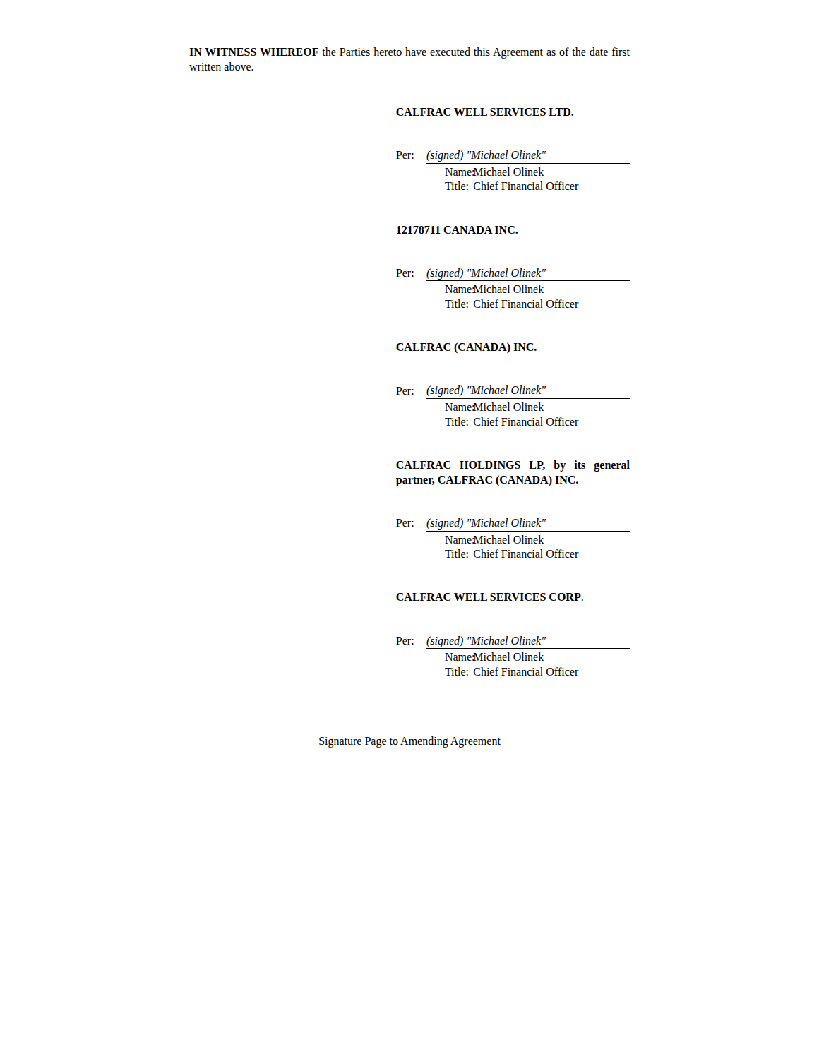IN WITNESS WHEREOF the Parties hereto have executed this Agreement as of the date first written above.
CALFRAC WELL SERVICES LTD.
| Per: | (signed) "Michael Olinek" |
Name: Michael Olinek
Title: Chief Financial Officer
12178711 CANADA INC.
| Per: | (signed) "Michael Olinek" |
Name: Michael Olinek
Title: Chief Financial Officer
CALFRAC (CANADA) INC.
| Per: | (signed) "Michael Olinek" |
Name: Michael Olinek
Title: Chief Financial Officer
CALFRAC HOLDINGS LP, by its general partner, CALFRAC (CANADA) INC.
| Per: | (signed) "Michael Olinek" |
Name: Michael Olinek
Title: Chief Financial Officer
CALFRAC WELL SERVICES CORP.
| Per: | (signed) "Michael Olinek" |
Name: Michael Olinek
Title: Chief Financial Officer
Signature Page to Amending Agreement